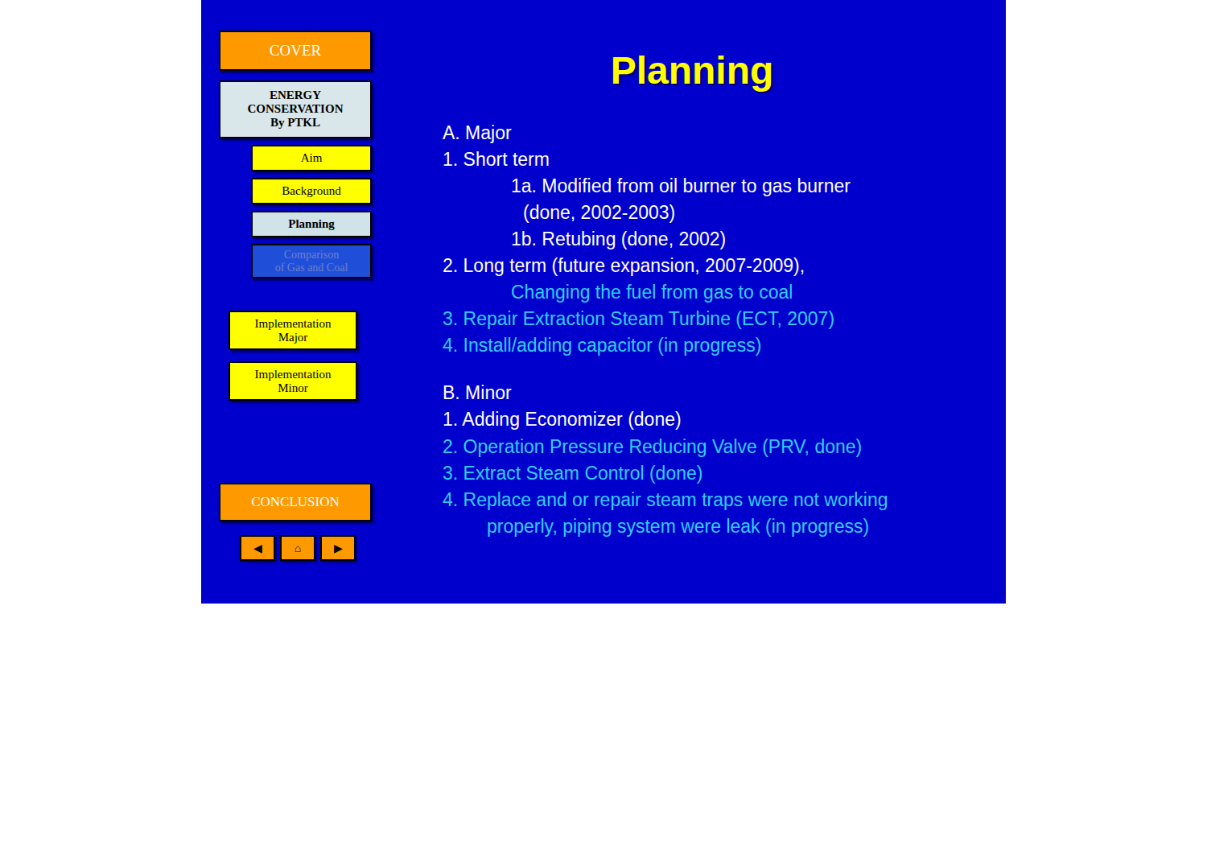COVER
ENERGY
CONSERVATION
By PTKL
Aim
Background
Planning
Comparison
of Gas and Coal
Implementation
Major
Implementation
Minor
CONCLUSION
◀
⌂
▶
Planning
A. Major
1. Short term
1a. Modified from oil burner to gas burner
(done, 2002-2003)
1b. Retubing (done, 2002)
2. Long term (future expansion, 2007-2009),
Changing the fuel from gas to coal
3. Repair Extraction Steam Turbine (ECT, 2007)
4. Install/adding capacitor (in progress)
B. Minor
1. Adding Economizer (done)
2. Operation Pressure Reducing Valve (PRV, done)
3. Extract Steam Control (done)
4. Replace and or repair steam traps were not working
properly, piping system were leak (in progress)